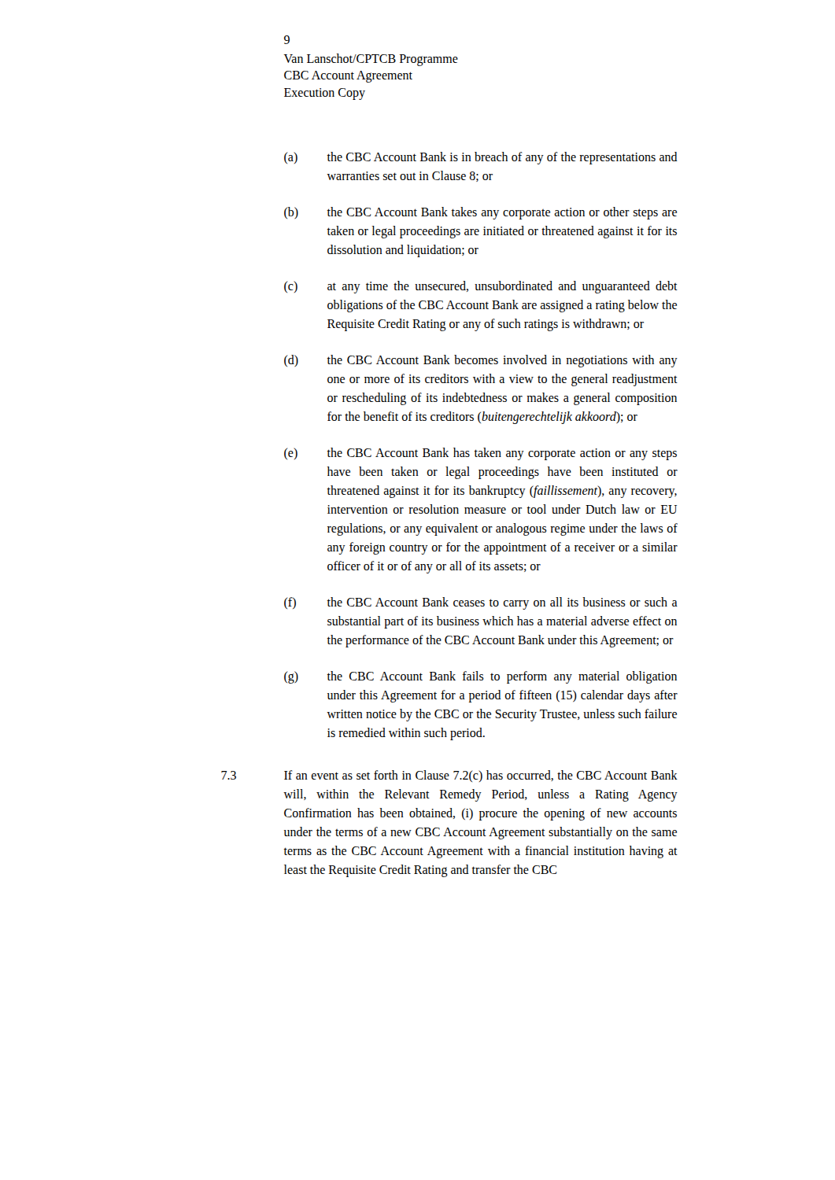9
Van Lanschot/CPTCB Programme
CBC Account Agreement
Execution Copy
(a)
the CBC Account Bank is in breach of any of the representations and warranties set out in Clause 8; or
(b)
the CBC Account Bank takes any corporate action or other steps are taken or legal proceedings are initiated or threatened against it for its dissolution and liquidation; or
(c)
at any time the unsecured, unsubordinated and unguaranteed debt obligations of the CBC Account Bank are assigned a rating below the Requisite Credit Rating or any of such ratings is withdrawn; or
(d)
the CBC Account Bank becomes involved in negotiations with any one or more of its creditors with a view to the general readjustment or rescheduling of its indebtedness or makes a general composition for the benefit of its creditors (buitengerechtelijk akkoord); or
(e)
the CBC Account Bank has taken any corporate action or any steps have been taken or legal proceedings have been instituted or threatened against it for its bankruptcy (faillissement), any recovery, intervention or resolution measure or tool under Dutch law or EU regulations, or any equivalent or analogous regime under the laws of any foreign country or for the appointment of a receiver or a similar officer of it or of any or all of its assets; or
(f)
the CBC Account Bank ceases to carry on all its business or such a substantial part of its business which has a material adverse effect on the performance of the CBC Account Bank under this Agreement; or
(g)
the CBC Account Bank fails to perform any material obligation under this Agreement for a period of fifteen (15) calendar days after written notice by the CBC or the Security Trustee, unless such failure is remedied within such period.
7.3
If an event as set forth in Clause 7.2(c) has occurred, the CBC Account Bank will, within the Relevant Remedy Period, unless a Rating Agency Confirmation has been obtained, (i) procure the opening of new accounts under the terms of a new CBC Account Agreement substantially on the same terms as the CBC Account Agreement with a financial institution having at least the Requisite Credit Rating and transfer the CBC